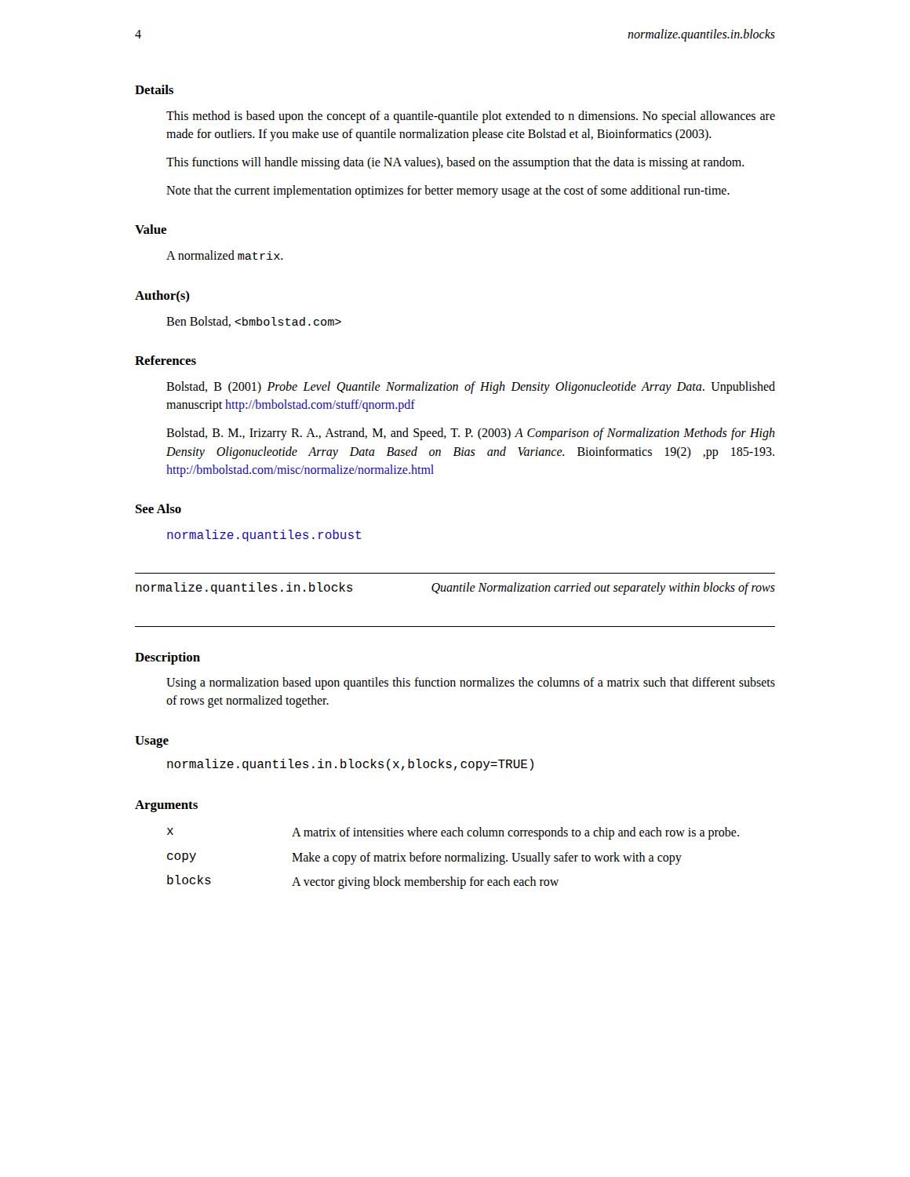4 normalize.quantiles.in.blocks
Details
This method is based upon the concept of a quantile-quantile plot extended to n dimensions. No special allowances are made for outliers. If you make use of quantile normalization please cite Bolstad et al, Bioinformatics (2003).
This functions will handle missing data (ie NA values), based on the assumption that the data is missing at random.
Note that the current implementation optimizes for better memory usage at the cost of some additional run-time.
Value
A normalized matrix.
Author(s)
Ben Bolstad, <bmbolstad.com>
References
Bolstad, B (2001) Probe Level Quantile Normalization of High Density Oligonucleotide Array Data. Unpublished manuscript http://bmbolstad.com/stuff/qnorm.pdf
Bolstad, B. M., Irizarry R. A., Astrand, M, and Speed, T. P. (2003) A Comparison of Normalization Methods for High Density Oligonucleotide Array Data Based on Bias and Variance. Bioinformatics 19(2) ,pp 185-193. http://bmbolstad.com/misc/normalize/normalize.html
See Also
normalize.quantiles.robust
normalize.quantiles.in.blocks Quantile Normalization carried out separately within blocks of rows
Description
Using a normalization based upon quantiles this function normalizes the columns of a matrix such that different subsets of rows get normalized together.
Usage
normalize.quantiles.in.blocks(x,blocks,copy=TRUE)
Arguments
| x | A matrix of intensities where each column corresponds to a chip and each row is a probe. |
| copy | Make a copy of matrix before normalizing. Usually safer to work with a copy |
| blocks | A vector giving block membership for each each row |